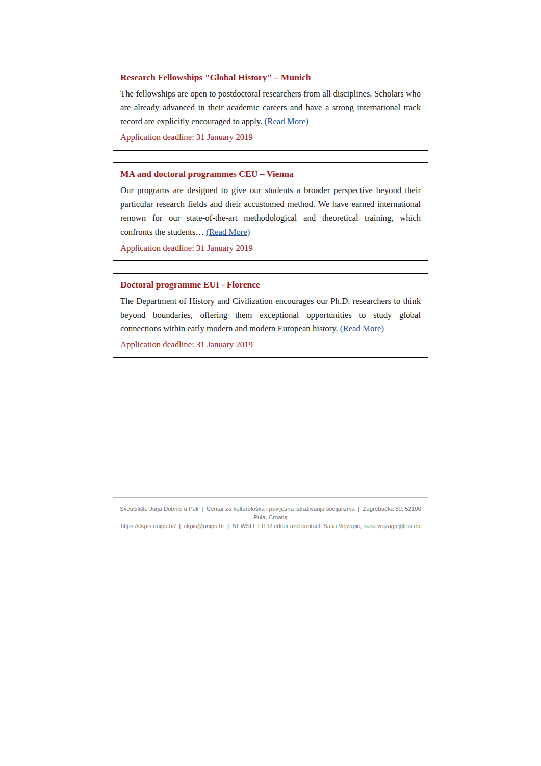Research Fellowships "Global History" – Munich
The fellowships are open to postdoctoral researchers from all disciplines. Scholars who are already advanced in their academic careers and have a strong international track record are explicitly encouraged to apply. (Read More)
Application deadline: 31 January 2019
MA and doctoral programmes CEU – Vienna
Our programs are designed to give our students a broader perspective beyond their particular research fields and their accustomed method. We have earned international renown for our state-of-the-art methodological and theoretical training, which confronts the students… (Read More)
Application deadline: 31 January 2019
Doctoral programme EUI - Florence
The Department of History and Civilization encourages our Ph.D. researchers to think beyond boundaries, offering them exceptional opportunities to study global connections within early modern and modern European history. (Read More)
Application deadline: 31 January 2019
Sveučilište Jurja Dobrile u Puli | Centar za kulturološka i povijesna istraživanja socijalizma | Zagrebačka 30, 52100 Pula, Croatia
https://ckpis.unipu.hr/ | ckpis@unipu.hr | NEWSLETTER editor and contact: Saša Vejzagić, sasa.vejzagic@eui.eu